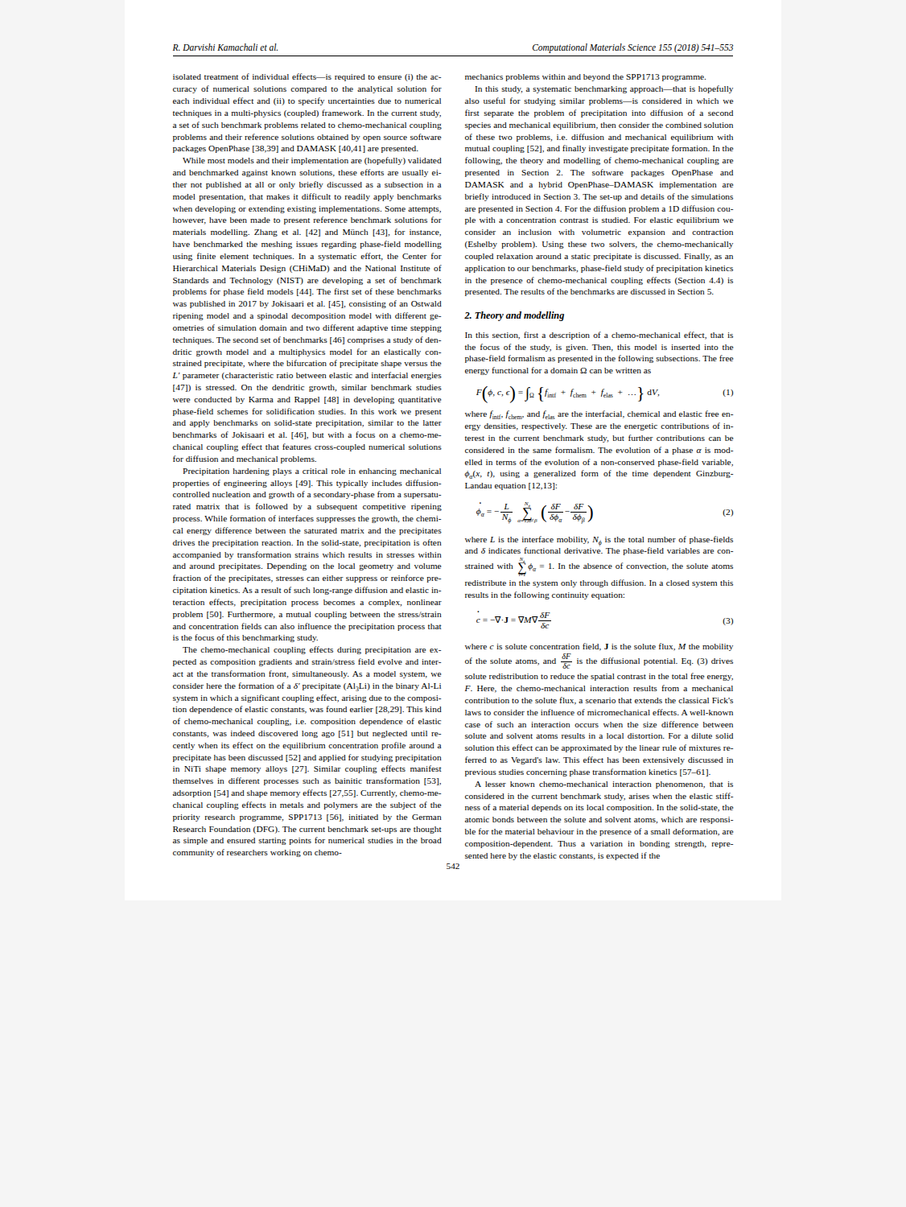R. Darvishi Kamachali et al.
Computational Materials Science 155 (2018) 541–553
isolated treatment of individual effects—is required to ensure (i) the accuracy of numerical solutions compared to the analytical solution for each individual effect and (ii) to specify uncertainties due to numerical techniques in a multi-physics (coupled) framework. In the current study, a set of such benchmark problems related to chemo-mechanical coupling problems and their reference solutions obtained by open source software packages OpenPhase [38,39] and DAMASK [40,41] are presented.
While most models and their implementation are (hopefully) validated and benchmarked against known solutions, these efforts are usually either not published at all or only briefly discussed as a subsection in a model presentation, that makes it difficult to readily apply benchmarks when developing or extending existing implementations. Some attempts, however, have been made to present reference benchmark solutions for materials modelling. Zhang et al. [42] and Münch [43], for instance, have benchmarked the meshing issues regarding phase-field modelling using finite element techniques. In a systematic effort, the Center for Hierarchical Materials Design (CHiMaD) and the National Institute of Standards and Technology (NIST) are developing a set of benchmark problems for phase field models [44]. The first set of these benchmarks was published in 2017 by Jokisaari et al. [45], consisting of an Ostwald ripening model and a spinodal decomposition model with different geometries of simulation domain and two different adaptive time stepping techniques. The second set of benchmarks [46] comprises a study of dendritic growth model and a multiphysics model for an elastically constrained precipitate, where the bifurcation of precipitate shape versus the L′ parameter (characteristic ratio between elastic and interfacial energies [47]) is stressed. On the dendritic growth, similar benchmark studies were conducted by Karma and Rappel [48] in developing quantitative phase-field schemes for solidification studies. In this work we present and apply benchmarks on solid-state precipitation, similar to the latter benchmarks of Jokisaari et al. [46], but with a focus on a chemo-mechanical coupling effect that features cross-coupled numerical solutions for diffusion and mechanical problems.
Precipitation hardening plays a critical role in enhancing mechanical properties of engineering alloys [49]. This typically includes diffusion-controlled nucleation and growth of a secondary-phase from a supersaturated matrix that is followed by a subsequent competitive ripening process. While formation of interfaces suppresses the growth, the chemical energy difference between the saturated matrix and the precipitates drives the precipitation reaction. In the solid-state, precipitation is often accompanied by transformation strains which results in stresses within and around precipitates. Depending on the local geometry and volume fraction of the precipitates, stresses can either suppress or reinforce precipitation kinetics. As a result of such long-range diffusion and elastic interaction effects, precipitation process becomes a complex, nonlinear problem [50]. Furthermore, a mutual coupling between the stress/strain and concentration fields can also influence the precipitation process that is the focus of this benchmarking study.
The chemo-mechanical coupling effects during precipitation are expected as composition gradients and strain/stress field evolve and interact at the transformation front, simultaneously. As a model system, we consider here the formation of a δ′ precipitate (Al3Li) in the binary Al-Li system in which a significant coupling effect, arising due to the composition dependence of elastic constants, was found earlier [28,29]. This kind of chemo-mechanical coupling, i.e. composition dependence of elastic constants, was indeed discovered long ago [51] but neglected until recently when its effect on the equilibrium concentration profile around a precipitate has been discussed [52] and applied for studying precipitation in NiTi shape memory alloys [27]. Similar coupling effects manifest themselves in different processes such as bainitic transformation [53], adsorption [54] and shape memory effects [27,55]. Currently, chemo-mechanical coupling effects in metals and polymers are the subject of the priority research programme, SPP1713 [56], initiated by the German Research Foundation (DFG). The current benchmark set-ups are thought as simple and ensured starting points for numerical studies in the broad community of researchers working on chemo-
mechanics problems within and beyond the SPP1713 programme.
In this study, a systematic benchmarking approach—that is hopefully also useful for studying similar problems—is considered in which we first separate the problem of precipitation into diffusion of a second species and mechanical equilibrium, then consider the combined solution of these two problems, i.e. diffusion and mechanical equilibrium with mutual coupling [52], and finally investigate precipitate formation. In the following, the theory and modelling of chemo-mechanical coupling are presented in Section 2. The software packages OpenPhase and DAMASK and a hybrid OpenPhase–DAMASK implementation are briefly introduced in Section 3. The set-up and details of the simulations are presented in Section 4. For the diffusion problem a 1D diffusion couple with a concentration contrast is studied. For elastic equilibrium we consider an inclusion with volumetric expansion and contraction (Eshelby problem). Using these two solvers, the chemo-mechanically coupled relaxation around a static precipitate is discussed. Finally, as an application to our benchmarks, phase-field study of precipitation kinetics in the presence of chemo-mechanical coupling effects (Section 4.4) is presented. The results of the benchmarks are discussed in Section 5.
2. Theory and modelling
In this section, first a description of a chemo-mechanical effect, that is the focus of the study, is given. Then, this model is inserted into the phase-field formalism as presented in the following subsections. The free energy functional for a domain Ω can be written as
F(ϕ, c, ϵ) = ∫Ω {fintf + fchem + felas + …} dV,
(1)
where fintf, fchem, and felas are the interfacial, chemical and elastic free energy densities, respectively. These are the energetic contributions of interest in the current benchmark study, but further contributions can be considered in the same formalism. The evolution of a phase α is modelled in terms of the evolution of a non-conserved phase-field variable, ϕα(x, t), using a generalized form of the time dependent Ginzburg-Landau equation [12,13]:
ϕα = −LNϕ Nϕ∑α=1,α≠β (δF δϕα−δF δϕβ)
(2)
where L is the interface mobility, Nϕ is the total number of phase-fields and δ indicates functional derivative. The phase-field variables are constrained with Nϕ∑i=1 ϕα = 1. In the absence of convection, the solute atoms redistribute in the system only through diffusion. In a closed system this results in the following continuity equation:
c = −∇·J = ∇M∇δF δc
(3)
where c is solute concentration field, J is the solute flux, M the mobility of the solute atoms, and δF δc is the diffusional potential. Eq. (3) drives solute redistribution to reduce the spatial contrast in the total free energy, F. Here, the chemo-mechanical interaction results from a mechanical contribution to the solute flux, a scenario that extends the classical Fick's laws to consider the influence of micromechanical effects. A well-known case of such an interaction occurs when the size difference between solute and solvent atoms results in a local distortion. For a dilute solid solution this effect can be approximated by the linear rule of mixtures referred to as Vegard's law. This effect has been extensively discussed in previous studies concerning phase transformation kinetics [57–61].
A lesser known chemo-mechanical interaction phenomenon, that is considered in the current benchmark study, arises when the elastic stiffness of a material depends on its local composition. In the solid-state, the atomic bonds between the solute and solvent atoms, which are responsible for the material behaviour in the presence of a small deformation, are composition-dependent. Thus a variation in bonding strength, represented here by the elastic constants, is expected if the
542